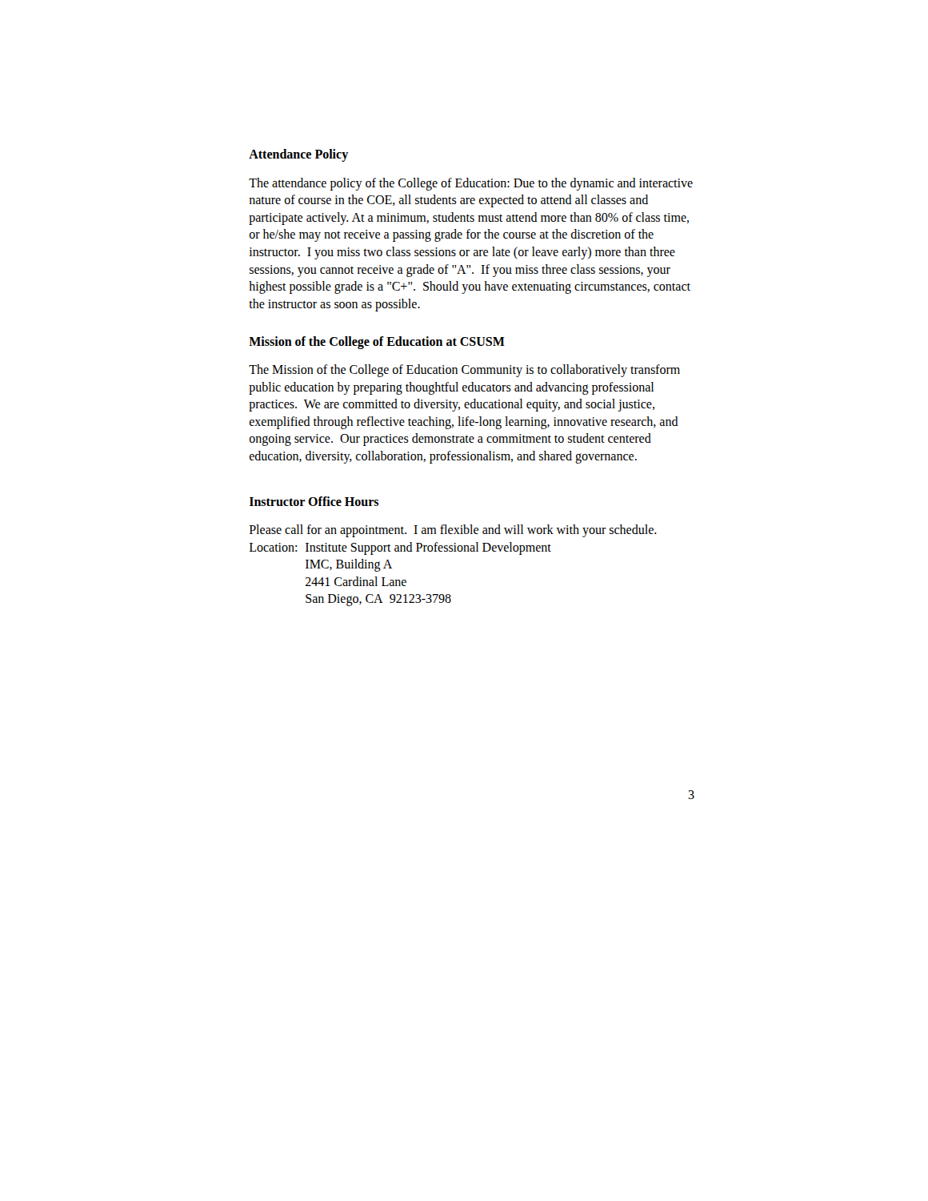Attendance Policy
The attendance policy of the College of Education: Due to the dynamic and interactive nature of course in the COE, all students are expected to attend all classes and participate actively. At a minimum, students must attend more than 80% of class time, or he/she may not receive a passing grade for the course at the discretion of the instructor. I you miss two class sessions or are late (or leave early) more than three sessions, you cannot receive a grade of "A". If you miss three class sessions, your highest possible grade is a "C+". Should you have extenuating circumstances, contact the instructor as soon as possible.
Mission of the College of Education at CSUSM
The Mission of the College of Education Community is to collaboratively transform public education by preparing thoughtful educators and advancing professional practices. We are committed to diversity, educational equity, and social justice, exemplified through reflective teaching, life-long learning, innovative research, and ongoing service. Our practices demonstrate a commitment to student centered education, diversity, collaboration, professionalism, and shared governance.
Instructor Office Hours
Please call for an appointment. I am flexible and will work with your schedule.
| Location: | Institute Support and Professional Development |
| | IMC, Building A |
| | 2441 Cardinal Lane |
| | San Diego, CA 92123-3798 |
3